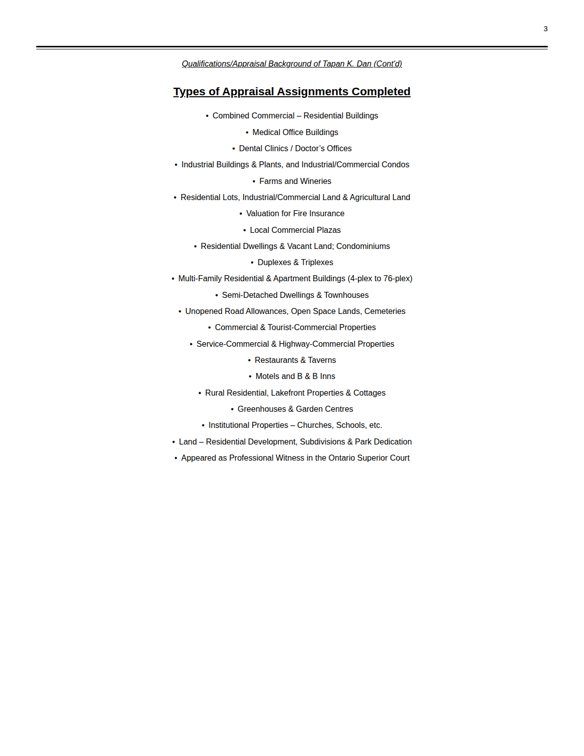3
Qualifications/Appraisal Background of Tapan K. Dan (Cont'd)
Types of Appraisal Assignments Completed
Combined Commercial – Residential Buildings
Medical Office Buildings
Dental Clinics / Doctor’s Offices
Industrial Buildings & Plants, and Industrial/Commercial Condos
Farms and Wineries
Residential Lots, Industrial/Commercial Land & Agricultural Land
Valuation for Fire Insurance
Local Commercial Plazas
Residential Dwellings & Vacant Land; Condominiums
Duplexes & Triplexes
Multi-Family Residential & Apartment Buildings (4-plex to 76-plex)
Semi-Detached Dwellings & Townhouses
Unopened Road Allowances, Open Space Lands, Cemeteries
Commercial & Tourist-Commercial Properties
Service-Commercial & Highway-Commercial Properties
Restaurants & Taverns
Motels and B & B Inns
Rural Residential, Lakefront Properties & Cottages
Greenhouses & Garden Centres
Institutional Properties – Churches, Schools, etc.
Land – Residential Development, Subdivisions & Park Dedication
Appeared as Professional Witness in the Ontario Superior Court